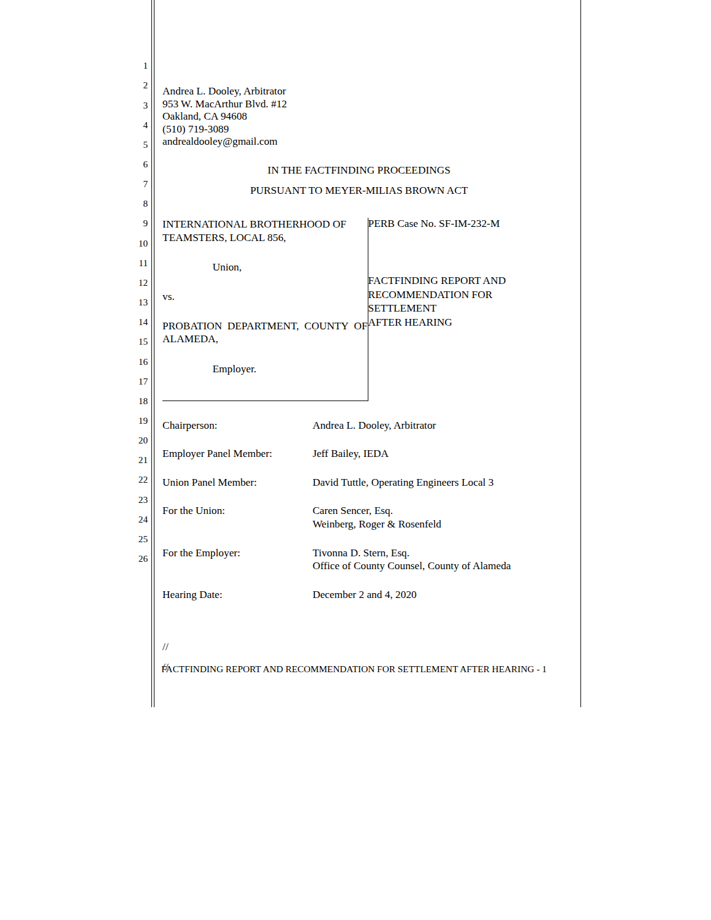1
2
3
4
5
6
7
8
9
10
11
12
13
14
15
16
17
18
19
20
21
22
23
24
25
26
Andrea L. Dooley, Arbitrator
953 W. MacArthur Blvd. #12
Oakland, CA 94608
(510) 719-3089
andrealdooley@gmail.com
IN THE FACTFINDING PROCEEDINGS
PURSUANT TO MEYER-MILIAS BROWN ACT
| INTERNATIONAL BROTHERHOOD OF TEAMSTERS, LOCAL 856, Union, vs. PROBATION DEPARTMENT, COUNTY OF ALAMEDA, Employer. | PERB Case No. SF-IM-232-M FACTFINDING REPORT AND RECOMMENDATION FOR SETTLEMENT AFTER HEARING |
| Chairperson: | Andrea L. Dooley, Arbitrator |
| Employer Panel Member: | Jeff Bailey, IEDA |
| Union Panel Member: | David Tuttle, Operating Engineers Local 3 |
| For the Union: | Caren Sencer, Esq. Weinberg, Roger & Rosenfeld |
| For the Employer: | Tivonna D. Stern, Esq. Office of County Counsel, County of Alameda |
| Hearing Date: | December 2 and 4, 2020 |
//
//
FACTFINDING REPORT AND RECOMMENDATION FOR SETTLEMENT AFTER HEARING - 1